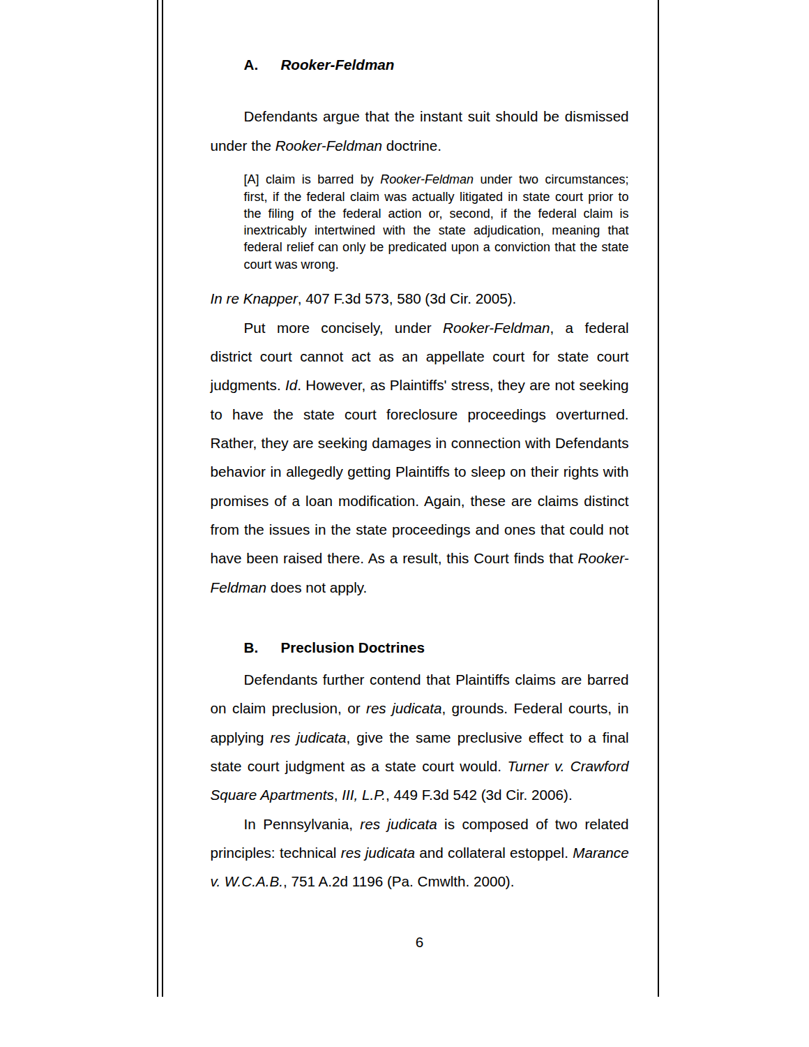A. Rooker-Feldman
Defendants argue that the instant suit should be dismissed under the Rooker-Feldman doctrine.
[A] claim is barred by Rooker-Feldman under two circumstances; first, if the federal claim was actually litigated in state court prior to the filing of the federal action or, second, if the federal claim is inextricably intertwined with the state adjudication, meaning that federal relief can only be predicated upon a conviction that the state court was wrong.
In re Knapper, 407 F.3d 573, 580 (3d Cir. 2005).
Put more concisely, under Rooker-Feldman, a federal district court cannot act as an appellate court for state court judgments. Id. However, as Plaintiffs' stress, they are not seeking to have the state court foreclosure proceedings overturned. Rather, they are seeking damages in connection with Defendants behavior in allegedly getting Plaintiffs to sleep on their rights with promises of a loan modification. Again, these are claims distinct from the issues in the state proceedings and ones that could not have been raised there. As a result, this Court finds that Rooker-Feldman does not apply.
B. Preclusion Doctrines
Defendants further contend that Plaintiffs claims are barred on claim preclusion, or res judicata, grounds. Federal courts, in applying res judicata, give the same preclusive effect to a final state court judgment as a state court would. Turner v. Crawford Square Apartments, III, L.P., 449 F.3d 542 (3d Cir. 2006).
In Pennsylvania, res judicata is composed of two related principles: technical res judicata and collateral estoppel. Marance v. W.C.A.B., 751 A.2d 1196 (Pa. Cmwlth. 2000).
6